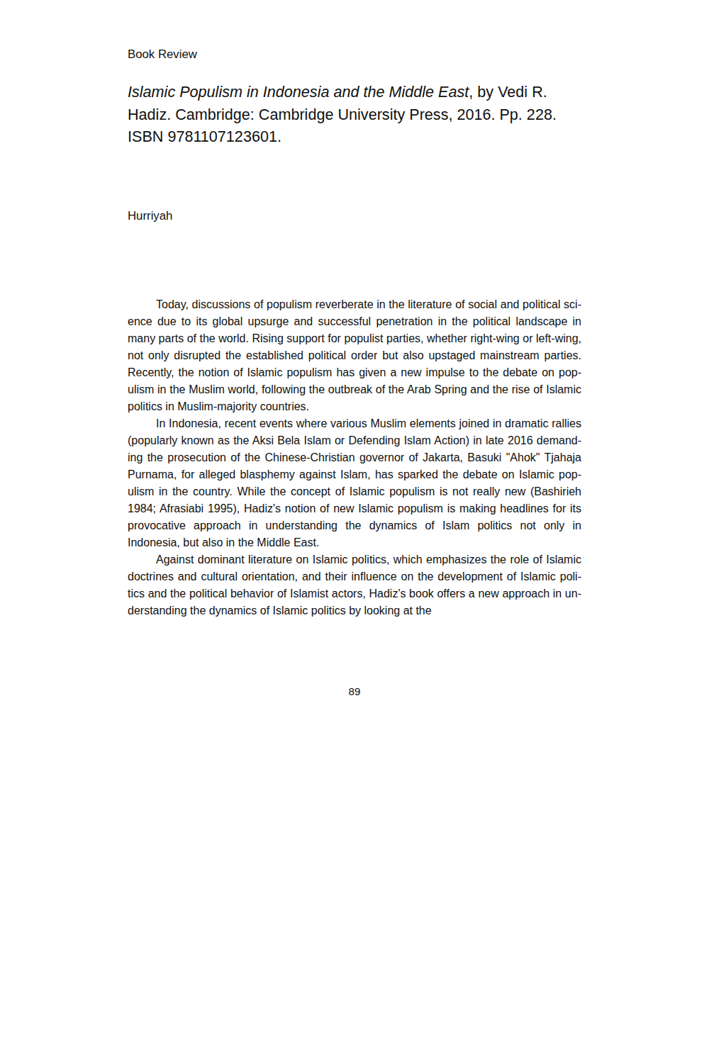Book Review
Islamic Populism in Indonesia and the Middle East, by Vedi R. Hadiz. Cambridge: Cambridge University Press, 2016. Pp. 228. ISBN 9781107123601.
Hurriyah
Today, discussions of populism reverberate in the literature of social and political science due to its global upsurge and successful penetration in the political landscape in many parts of the world. Rising support for populist parties, whether right-wing or left-wing, not only disrupted the established political order but also upstaged mainstream parties. Recently, the notion of Islamic populism has given a new impulse to the debate on populism in the Muslim world, following the outbreak of the Arab Spring and the rise of Islamic politics in Muslim-majority countries.
In Indonesia, recent events where various Muslim elements joined in dramatic rallies (popularly known as the Aksi Bela Islam or Defending Islam Action) in late 2016 demanding the prosecution of the Chinese-Christian governor of Jakarta, Basuki "Ahok" Tjahaja Purnama, for alleged blasphemy against Islam, has sparked the debate on Islamic populism in the country. While the concept of Islamic populism is not really new (Bashirieh 1984; Afrasiabi 1995), Hadiz's notion of new Islamic populism is making headlines for its provocative approach in understanding the dynamics of Islam politics not only in Indonesia, but also in the Middle East.
Against dominant literature on Islamic politics, which emphasizes the role of Islamic doctrines and cultural orientation, and their influence on the development of Islamic politics and the political behavior of Islamist actors, Hadiz's book offers a new approach in understanding the dynamics of Islamic politics by looking at the
89